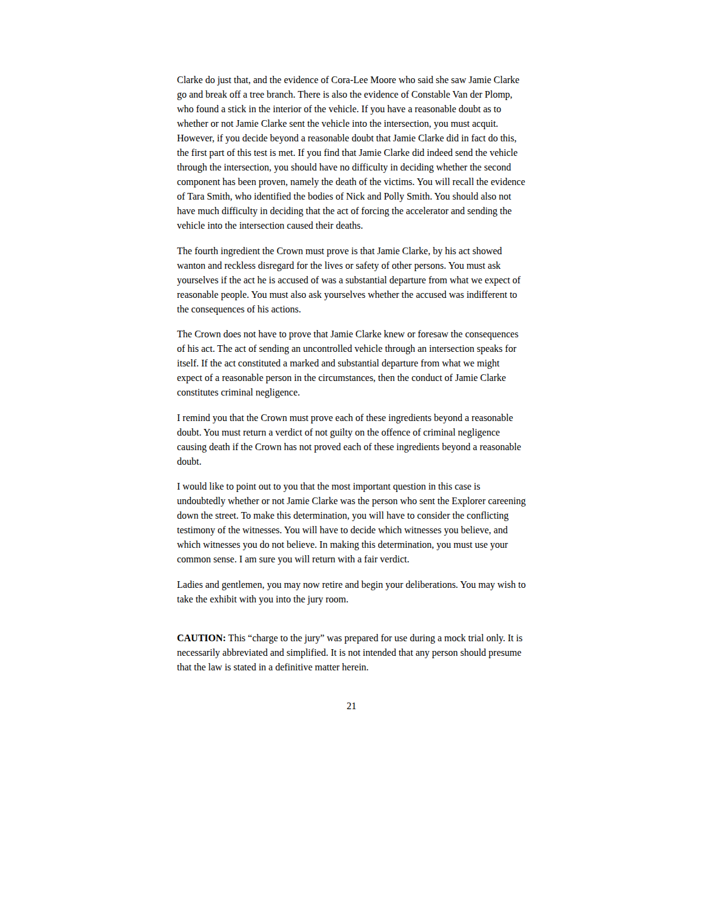Clarke do just that, and the evidence of Cora-Lee Moore who said she saw Jamie Clarke go and break off a tree branch. There is also the evidence of Constable Van der Plomp, who found a stick in the interior of the vehicle. If you have a reasonable doubt as to whether or not Jamie Clarke sent the vehicle into the intersection, you must acquit. However, if you decide beyond a reasonable doubt that Jamie Clarke did in fact do this, the first part of this test is met. If you find that Jamie Clarke did indeed send the vehicle through the intersection, you should have no difficulty in deciding whether the second component has been proven, namely the death of the victims. You will recall the evidence of Tara Smith, who identified the bodies of Nick and Polly Smith. You should also not have much difficulty in deciding that the act of forcing the accelerator and sending the vehicle into the intersection caused their deaths.
The fourth ingredient the Crown must prove is that Jamie Clarke, by his act showed wanton and reckless disregard for the lives or safety of other persons. You must ask yourselves if the act he is accused of was a substantial departure from what we expect of reasonable people. You must also ask yourselves whether the accused was indifferent to the consequences of his actions.
The Crown does not have to prove that Jamie Clarke knew or foresaw the consequences of his act. The act of sending an uncontrolled vehicle through an intersection speaks for itself. If the act constituted a marked and substantial departure from what we might expect of a reasonable person in the circumstances, then the conduct of Jamie Clarke constitutes criminal negligence.
I remind you that the Crown must prove each of these ingredients beyond a reasonable doubt. You must return a verdict of not guilty on the offence of criminal negligence causing death if the Crown has not proved each of these ingredients beyond a reasonable doubt.
I would like to point out to you that the most important question in this case is undoubtedly whether or not Jamie Clarke was the person who sent the Explorer careening down the street. To make this determination, you will have to consider the conflicting testimony of the witnesses. You will have to decide which witnesses you believe, and which witnesses you do not believe. In making this determination, you must use your common sense. I am sure you will return with a fair verdict.
Ladies and gentlemen, you may now retire and begin your deliberations. You may wish to take the exhibit with you into the jury room.
CAUTION: This “charge to the jury” was prepared for use during a mock trial only. It is necessarily abbreviated and simplified. It is not intended that any person should presume that the law is stated in a definitive matter herein.
21